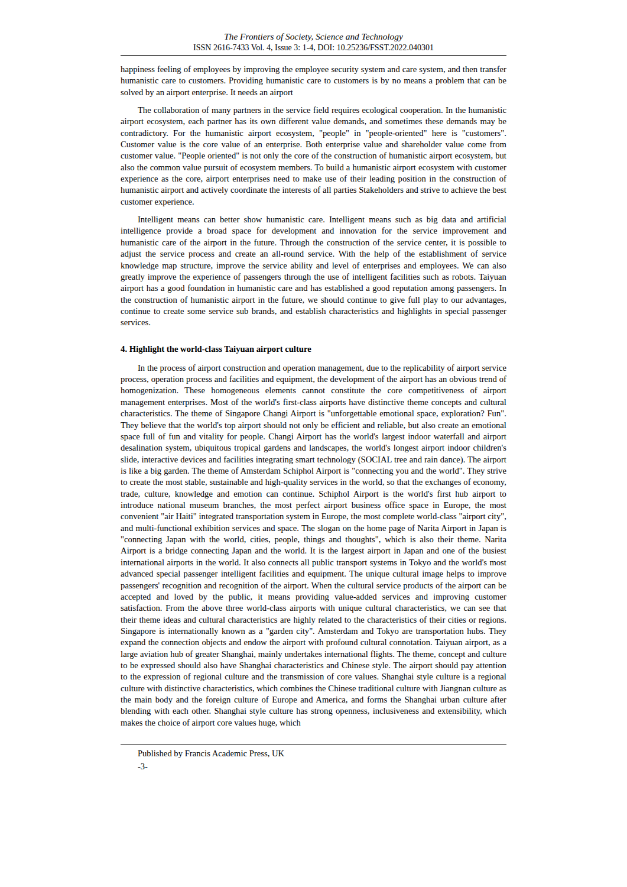The Frontiers of Society, Science and Technology
ISSN 2616-7433 Vol. 4, Issue 3: 1-4, DOI: 10.25236/FSST.2022.040301
happiness feeling of employees by improving the employee security system and care system, and then transfer humanistic care to customers. Providing humanistic care to customers is by no means a problem that can be solved by an airport enterprise. It needs an airport
The collaboration of many partners in the service field requires ecological cooperation. In the humanistic airport ecosystem, each partner has its own different value demands, and sometimes these demands may be contradictory. For the humanistic airport ecosystem, "people" in "people-oriented" here is "customers". Customer value is the core value of an enterprise. Both enterprise value and shareholder value come from customer value. "People oriented" is not only the core of the construction of humanistic airport ecosystem, but also the common value pursuit of ecosystem members. To build a humanistic airport ecosystem with customer experience as the core, airport enterprises need to make use of their leading position in the construction of humanistic airport and actively coordinate the interests of all parties Stakeholders and strive to achieve the best customer experience.
Intelligent means can better show humanistic care. Intelligent means such as big data and artificial intelligence provide a broad space for development and innovation for the service improvement and humanistic care of the airport in the future. Through the construction of the service center, it is possible to adjust the service process and create an all-round service. With the help of the establishment of service knowledge map structure, improve the service ability and level of enterprises and employees. We can also greatly improve the experience of passengers through the use of intelligent facilities such as robots. Taiyuan airport has a good foundation in humanistic care and has established a good reputation among passengers. In the construction of humanistic airport in the future, we should continue to give full play to our advantages, continue to create some service sub brands, and establish characteristics and highlights in special passenger services.
4. Highlight the world-class Taiyuan airport culture
In the process of airport construction and operation management, due to the replicability of airport service process, operation process and facilities and equipment, the development of the airport has an obvious trend of homogenization. These homogeneous elements cannot constitute the core competitiveness of airport management enterprises. Most of the world's first-class airports have distinctive theme concepts and cultural characteristics. The theme of Singapore Changi Airport is "unforgettable emotional space, exploration? Fun". They believe that the world's top airport should not only be efficient and reliable, but also create an emotional space full of fun and vitality for people. Changi Airport has the world's largest indoor waterfall and airport desalination system, ubiquitous tropical gardens and landscapes, the world's longest airport indoor children's slide, interactive devices and facilities integrating smart technology (SOCIAL tree and rain dance). The airport is like a big garden. The theme of Amsterdam Schiphol Airport is "connecting you and the world". They strive to create the most stable, sustainable and high-quality services in the world, so that the exchanges of economy, trade, culture, knowledge and emotion can continue. Schiphol Airport is the world's first hub airport to introduce national museum branches, the most perfect airport business office space in Europe, the most convenient "air Haiti" integrated transportation system in Europe, the most complete world-class "airport city", and multi-functional exhibition services and space. The slogan on the home page of Narita Airport in Japan is "connecting Japan with the world, cities, people, things and thoughts", which is also their theme. Narita Airport is a bridge connecting Japan and the world. It is the largest airport in Japan and one of the busiest international airports in the world. It also connects all public transport systems in Tokyo and the world's most advanced special passenger intelligent facilities and equipment. The unique cultural image helps to improve passengers' recognition and recognition of the airport. When the cultural service products of the airport can be accepted and loved by the public, it means providing value-added services and improving customer satisfaction. From the above three world-class airports with unique cultural characteristics, we can see that their theme ideas and cultural characteristics are highly related to the characteristics of their cities or regions. Singapore is internationally known as a "garden city". Amsterdam and Tokyo are transportation hubs. They expand the connection objects and endow the airport with profound cultural connotation. Taiyuan airport, as a large aviation hub of greater Shanghai, mainly undertakes international flights. The theme, concept and culture to be expressed should also have Shanghai characteristics and Chinese style. The airport should pay attention to the expression of regional culture and the transmission of core values. Shanghai style culture is a regional culture with distinctive characteristics, which combines the Chinese traditional culture with Jiangnan culture as the main body and the foreign culture of Europe and America, and forms the Shanghai urban culture after blending with each other. Shanghai style culture has strong openness, inclusiveness and extensibility, which makes the choice of airport core values huge, which
Published by Francis Academic Press, UK
-3-